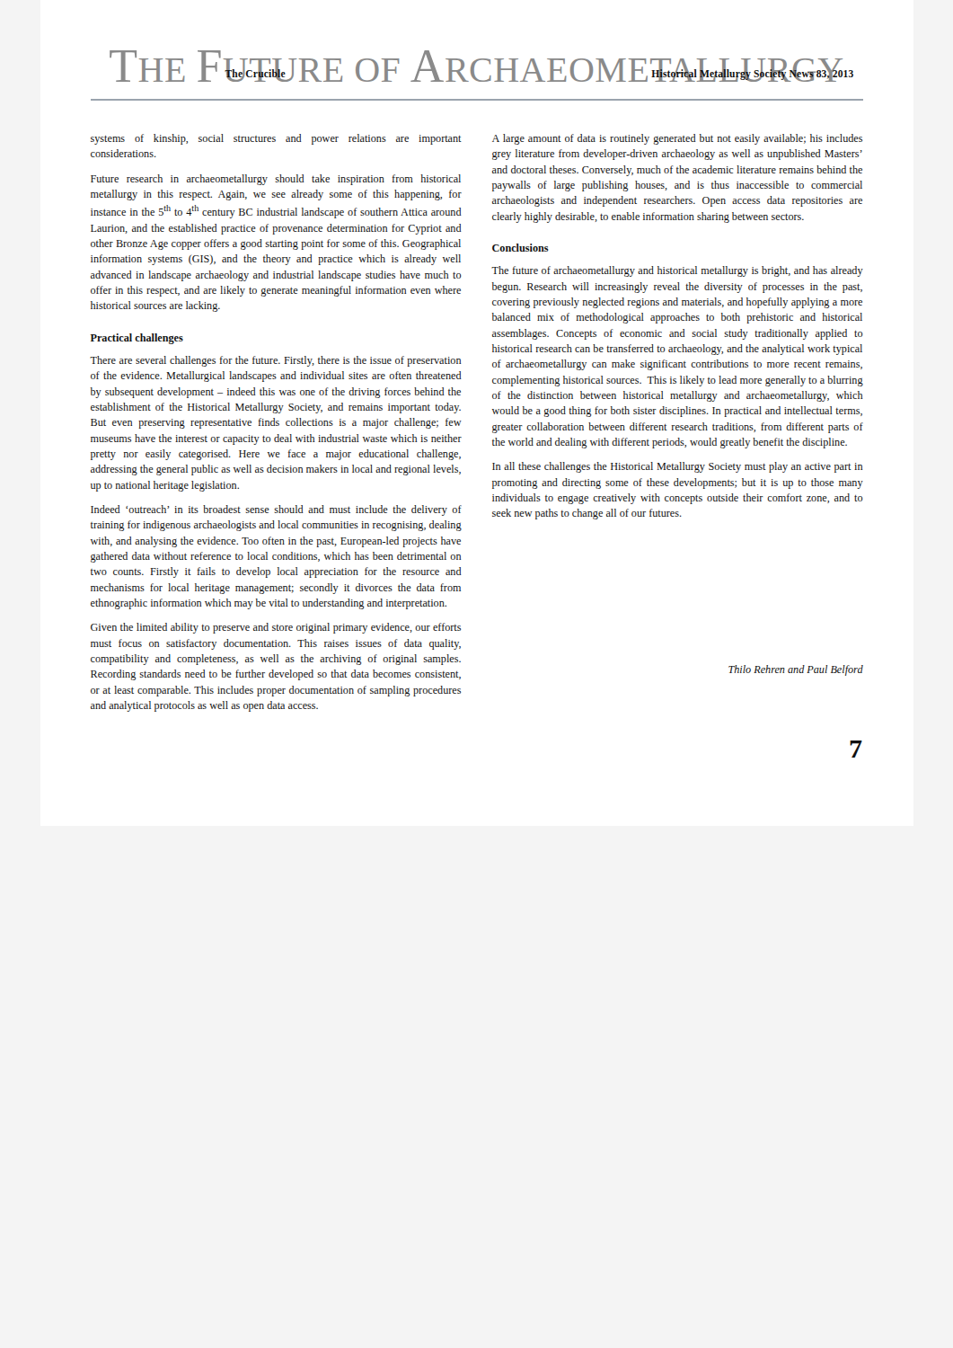THE FUTURE OF ARCHAEOMETALLURGY
The Crucible Historical Metallurgy Society News 83, 2013
systems of kinship, social structures and power relations are important considerations.
Future research in archaeometallurgy should take inspiration from historical metallurgy in this respect. Again, we see already some of this happening, for instance in the 5th to 4th century BC industrial landscape of southern Attica around Laurion, and the established practice of provenance determination for Cypriot and other Bronze Age copper offers a good starting point for some of this. Geographical information systems (GIS), and the theory and practice which is already well advanced in landscape archaeology and industrial landscape studies have much to offer in this respect, and are likely to generate meaningful information even where historical sources are lacking.
Practical challenges
There are several challenges for the future. Firstly, there is the issue of preservation of the evidence. Metallurgical landscapes and individual sites are often threatened by subsequent development – indeed this was one of the driving forces behind the establishment of the Historical Metallurgy Society, and remains important today. But even preserving representative finds collections is a major challenge; few museums have the interest or capacity to deal with industrial waste which is neither pretty nor easily categorised. Here we face a major educational challenge, addressing the general public as well as decision makers in local and regional levels, up to national heritage legislation.
Indeed ‘outreach’ in its broadest sense should and must include the delivery of training for indigenous archaeologists and local communities in recognising, dealing with, and analysing the evidence. Too often in the past, European-led projects have gathered data without reference to local conditions, which has been detrimental on two counts. Firstly it fails to develop local appreciation for the resource and mechanisms for local heritage management; secondly it divorces the data from ethnographic information which may be vital to understanding and interpretation.
Given the limited ability to preserve and store original primary evidence, our efforts must focus on satisfactory documentation. This raises issues of data quality, compatibility and completeness, as well as the archiving of original samples. Recording standards need to be further developed so that data becomes consistent, or at least comparable. This includes proper documentation of sampling procedures and analytical protocols as well as open data access.
A large amount of data is routinely generated but not easily available; his includes grey literature from developer-driven archaeology as well as unpublished Masters’ and doctoral theses. Conversely, much of the academic literature remains behind the paywalls of large publishing houses, and is thus inaccessible to commercial archaeologists and independent researchers. Open access data repositories are clearly highly desirable, to enable information sharing between sectors.
Conclusions
The future of archaeometallurgy and historical metallurgy is bright, and has already begun. Research will increasingly reveal the diversity of processes in the past, covering previously neglected regions and materials, and hopefully applying a more balanced mix of methodological approaches to both prehistoric and historical assemblages. Concepts of economic and social study traditionally applied to historical research can be transferred to archaeology, and the analytical work typical of archaeometallurgy can make significant contributions to more recent remains, complementing historical sources. This is likely to lead more generally to a blurring of the distinction between historical metallurgy and archaeometallurgy, which would be a good thing for both sister disciplines. In practical and intellectual terms, greater collaboration between different research traditions, from different parts of the world and dealing with different periods, would greatly benefit the discipline.
In all these challenges the Historical Metallurgy Society must play an active part in promoting and directing some of these developments; but it is up to those many individuals to engage creatively with concepts outside their comfort zone, and to seek new paths to change all of our futures.
Thilo Rehren and Paul Belford
7